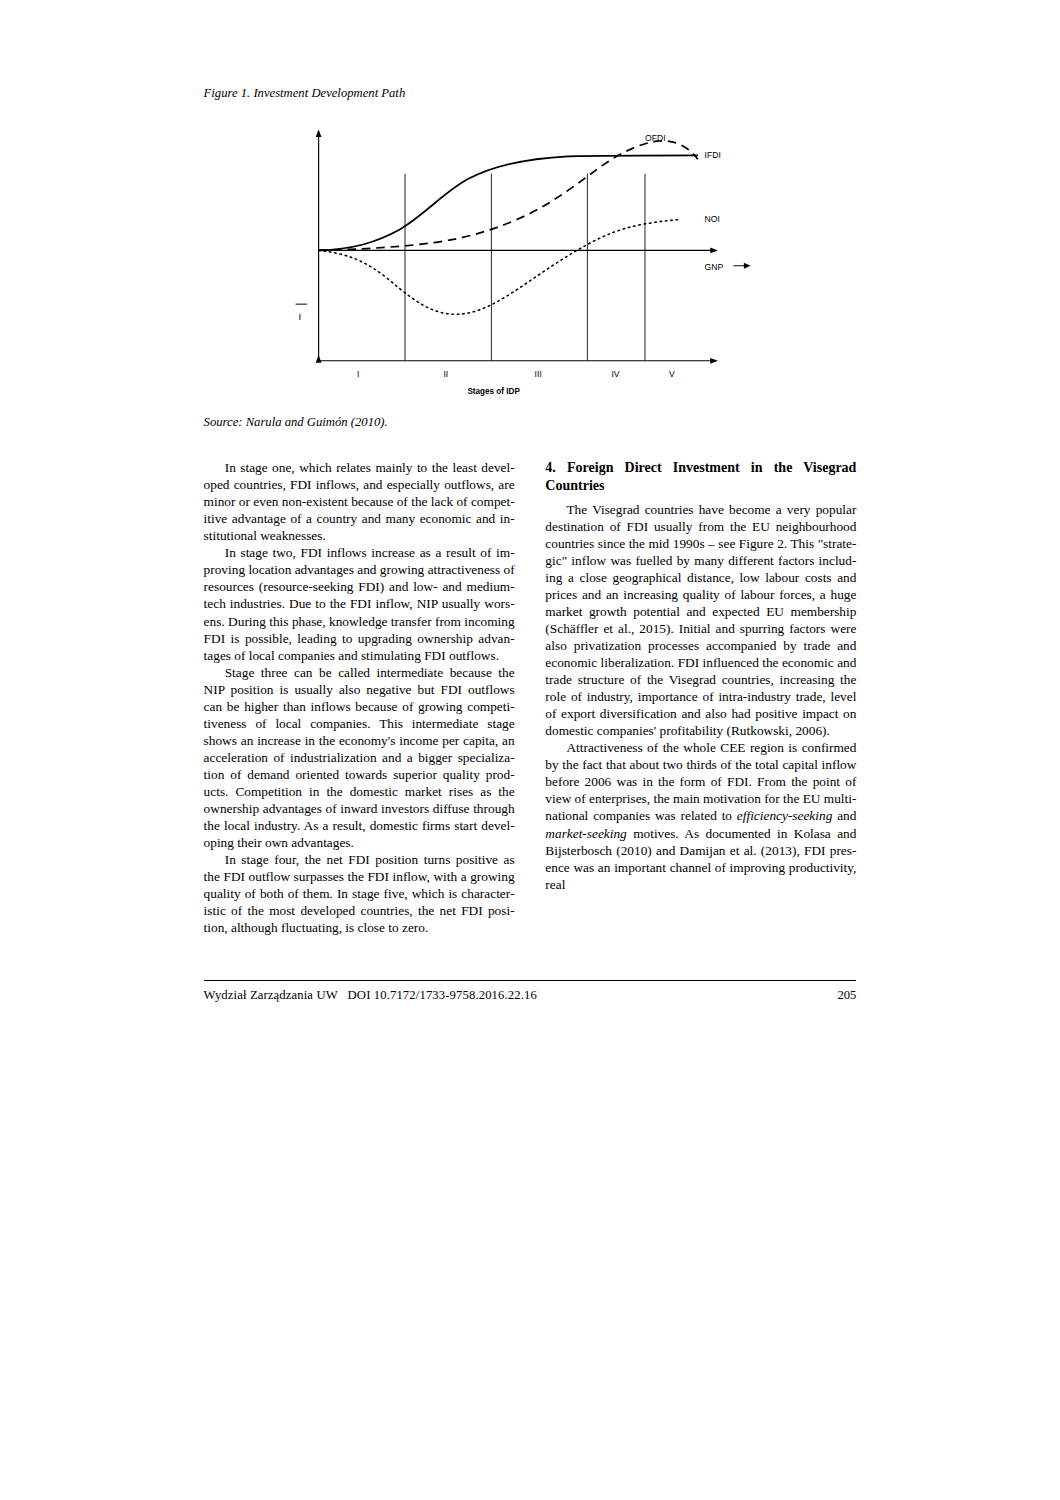Figure 1. Investment Development Path
OFDI IFDI NOI GNP I I II III IV V Stages of IDP
Source: Narula and Guimón (2010).
In stage one, which relates mainly to the least developed countries, FDI inflows, and especially outflows, are minor or even non-existent because of the lack of competitive advantage of a country and many economic and institutional weaknesses.
In stage two, FDI inflows increase as a result of improving location advantages and growing attractiveness of resources (resource-seeking FDI) and low- and medium-tech industries. Due to the FDI inflow, NIP usually worsens. During this phase, knowledge transfer from incoming FDI is possible, leading to upgrading ownership advantages of local companies and stimulating FDI outflows.
Stage three can be called intermediate because the NIP position is usually also negative but FDI outflows can be higher than inflows because of growing competitiveness of local companies. This intermediate stage shows an increase in the economy's income per capita, an acceleration of industrialization and a bigger specialization of demand oriented towards superior quality products. Competition in the domestic market rises as the ownership advantages of inward investors diffuse through the local industry. As a result, domestic firms start developing their own advantages.
In stage four, the net FDI position turns positive as the FDI outflow surpasses the FDI inflow, with a growing quality of both of them. In stage five, which is characteristic of the most developed countries, the net FDI position, although fluctuating, is close to zero.
4. Foreign Direct Investment in the Visegrad Countries
The Visegrad countries have become a very popular destination of FDI usually from the EU neighbourhood countries since the mid 1990s – see Figure 2. This "strategic" inflow was fuelled by many different factors including a close geographical distance, low labour costs and prices and an increasing quality of labour forces, a huge market growth potential and expected EU membership (Schäffler et al., 2015). Initial and spurring factors were also privatization processes accompanied by trade and economic liberalization. FDI influenced the economic and trade structure of the Visegrad countries, increasing the role of industry, importance of intra-industry trade, level of export diversification and also had positive impact on domestic companies' profitability (Rutkowski, 2006).
Attractiveness of the whole CEE region is confirmed by the fact that about two thirds of the total capital inflow before 2006 was in the form of FDI. From the point of view of enterprises, the main motivation for the EU multinational companies was related to efficiency-seeking and market-seeking motives. As documented in Kolasa and Bijsterbosch (2010) and Damijan et al. (2013), FDI presence was an important channel of improving productivity, real
Wydział Zarządzania UW DOI 10.7172/1733-9758.2016.22.16 205